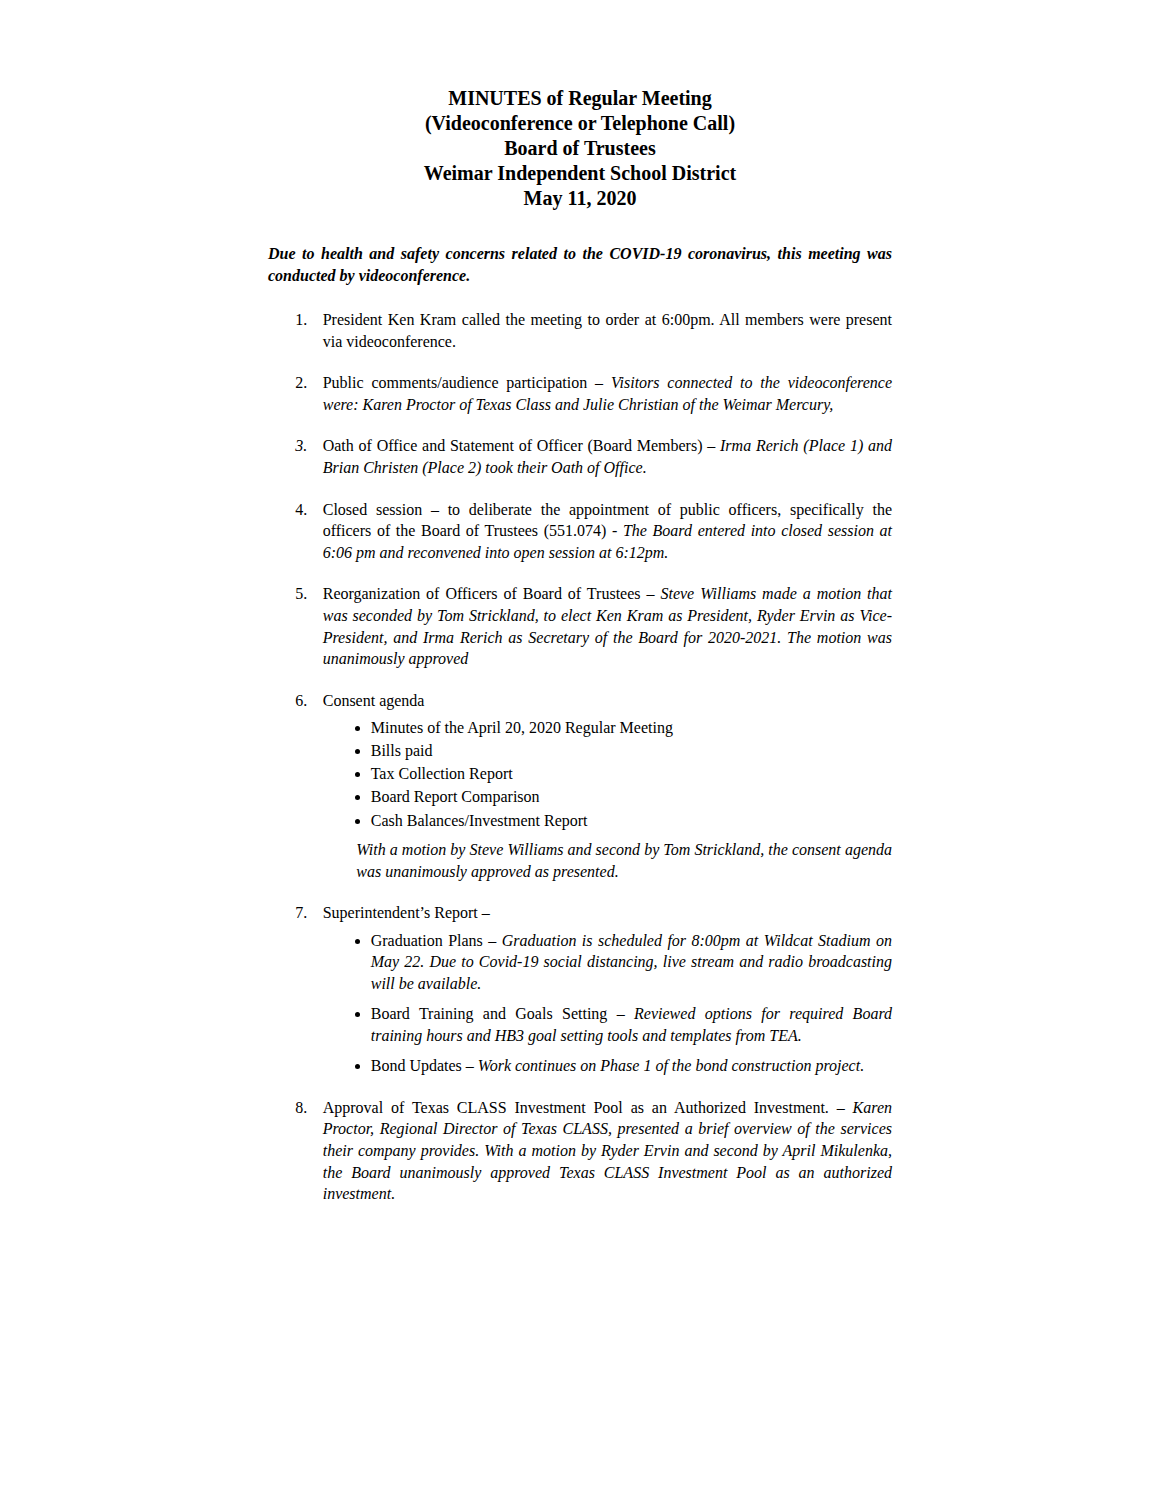MINUTES of Regular Meeting (Videoconference or Telephone Call) Board of Trustees Weimar Independent School District May 11, 2020
Due to health and safety concerns related to the COVID-19 coronavirus, this meeting was conducted by videoconference.
President Ken Kram called the meeting to order at 6:00pm. All members were present via videoconference.
Public comments/audience participation – Visitors connected to the videoconference were: Karen Proctor of Texas Class and Julie Christian of the Weimar Mercury,
Oath of Office and Statement of Officer (Board Members) – Irma Rerich (Place 1) and Brian Christen (Place 2) took their Oath of Office.
Closed session – to deliberate the appointment of public officers, specifically the officers of the Board of Trustees (551.074) - The Board entered into closed session at 6:06 pm and reconvened into open session at 6:12pm.
Reorganization of Officers of Board of Trustees – Steve Williams made a motion that was seconded by Tom Strickland, to elect Ken Kram as President, Ryder Ervin as Vice-President, and Irma Rerich as Secretary of the Board for 2020-2021. The motion was unanimously approved
Consent agenda
Minutes of the April 20, 2020 Regular Meeting
Bills paid
Tax Collection Report
Board Report Comparison
Cash Balances/Investment Report
With a motion by Steve Williams and second by Tom Strickland, the consent agenda was unanimously approved as presented.
Superintendent’s Report –
Graduation Plans – Graduation is scheduled for 8:00pm at Wildcat Stadium on May 22. Due to Covid-19 social distancing, live stream and radio broadcasting will be available.
Board Training and Goals Setting – Reviewed options for required Board training hours and HB3 goal setting tools and templates from TEA.
Bond Updates – Work continues on Phase 1 of the bond construction project.
Approval of Texas CLASS Investment Pool as an Authorized Investment. – Karen Proctor, Regional Director of Texas CLASS, presented a brief overview of the services their company provides. With a motion by Ryder Ervin and second by April Mikulenka, the Board unanimously approved Texas CLASS Investment Pool as an authorized investment.